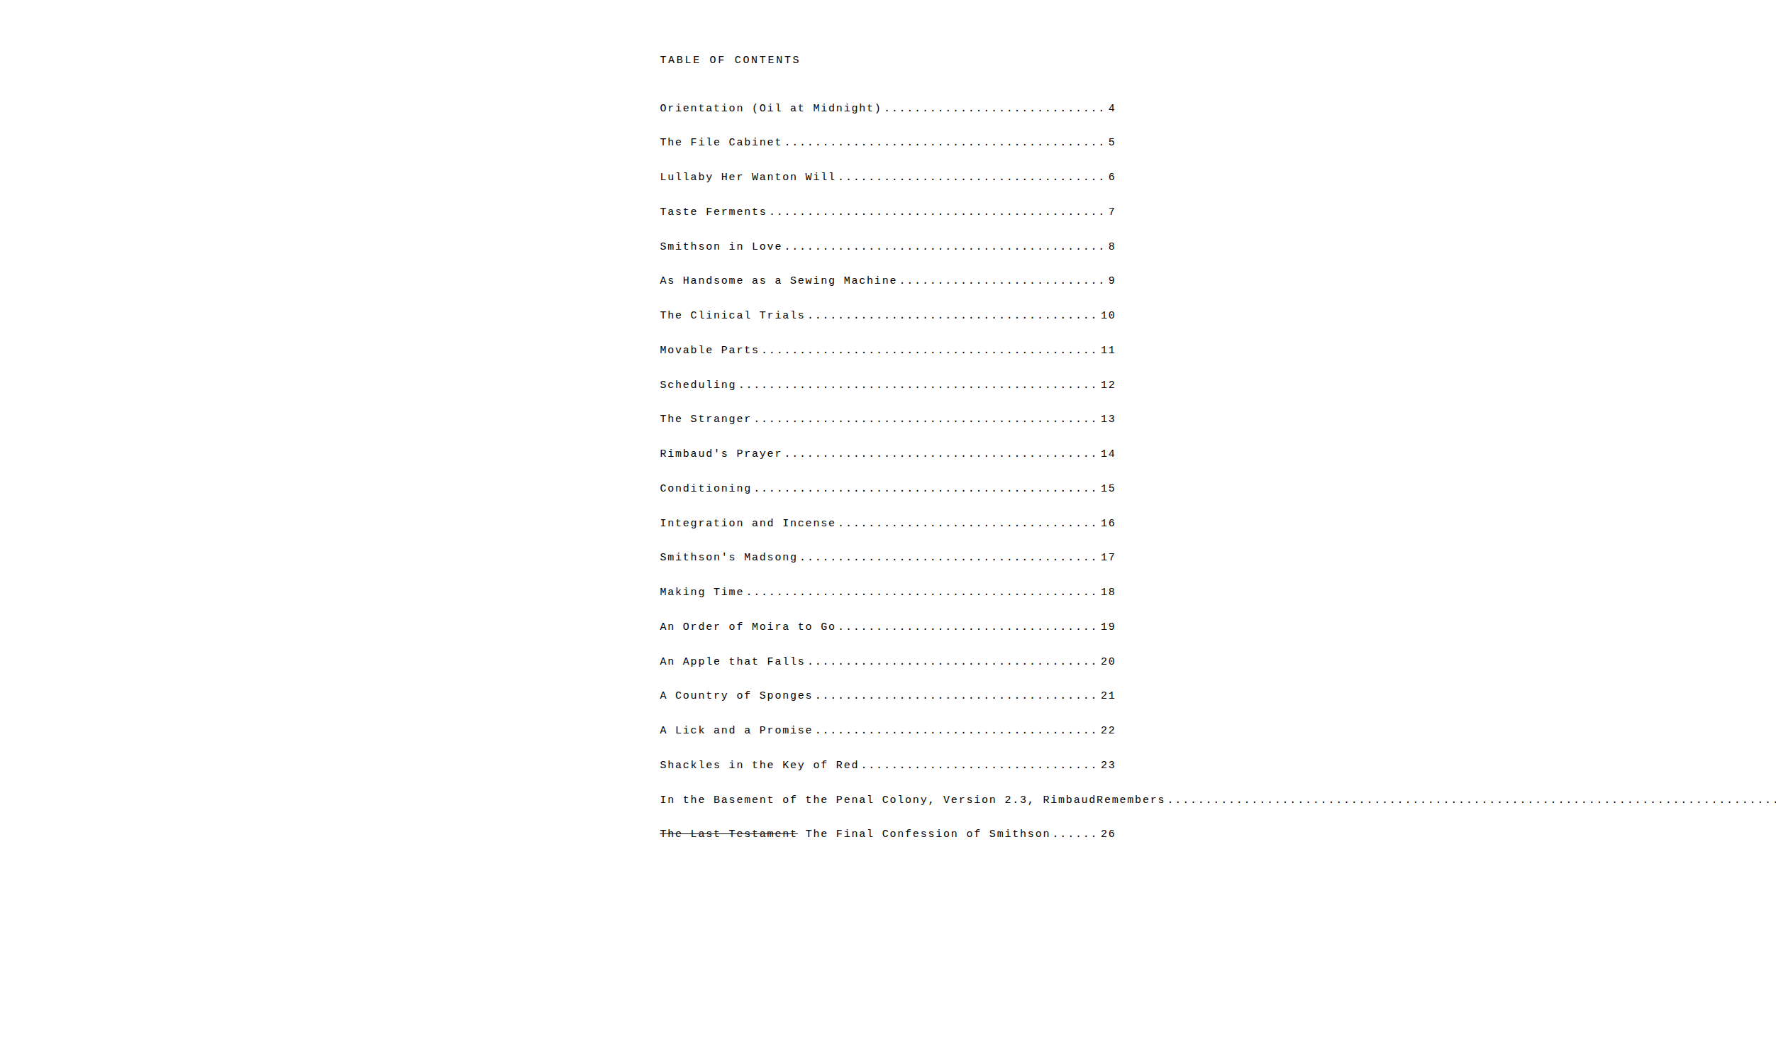TABLE OF CONTENTS
Orientation (Oil at Midnight) .................................................................................................. 4
The File Cabinet .................................................................................................. 5
Lullaby Her Wanton Will .................................................................................................. 6
Taste Ferments .................................................................................................. 7
Smithson in Love .................................................................................................. 8
As Handsome as a Sewing Machine .................................................................................................. 9
The Clinical Trials .................................................................................................. 10
Movable Parts .................................................................................................. 11
Scheduling .................................................................................................. 12
The Stranger .................................................................................................. 13
Rimbaud's Prayer .................................................................................................. 14
Conditioning .................................................................................................. 15
Integration and Incense .................................................................................................. 16
Smithson's Madsong .................................................................................................. 17
Making Time .................................................................................................. 18
An Order of Moira to Go .................................................................................................. 19
An Apple that Falls .................................................................................................. 20
A Country of Sponges .................................................................................................. 21
A Lick and a Promise .................................................................................................. 22
Shackles in the Key of Red .................................................................................................. 23
In the Basement of the Penal Colony, Version 2.3, Rimbaud Remembers .................................................................................................. 24
The Last Testament The Final Confession of Smithson .................................................................................................. 26